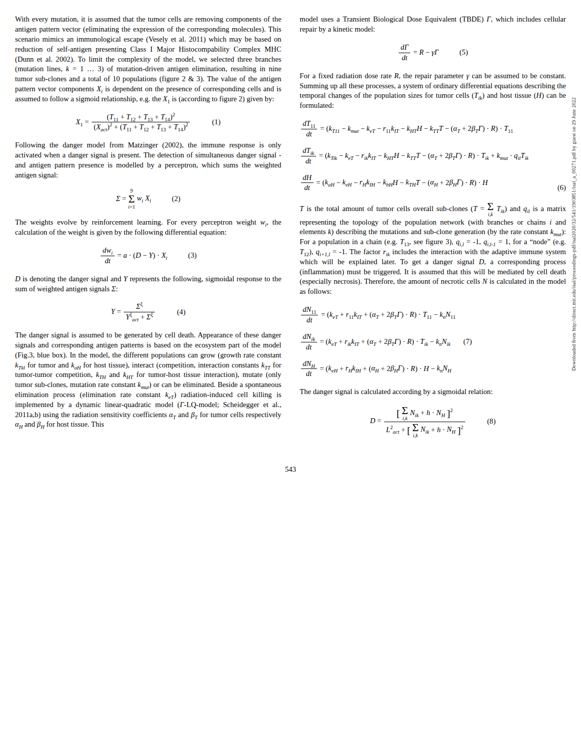Downloaded from http://direct.mit.edu/isal/proceedings-pdf/isal2020/32/541/1903851/isal_a_00271.pdf by guest on 29 June 2022
With every mutation, it is assumed that the tumor cells are removing components of the antigen pattern vector (eliminating the expression of the corresponding molecules). This scenario mimics an immunological escape (Vesely et al. 2011) which may be based on reduction of self-antigen presenting Class I Major Histocompability Complex MHC (Dunn et al. 2002). To limit the complexity of the model, we selected three branches (mutation lines, k = 1 … 3) of mutation-driven antigen elimination, resulting in nine tumor sub-clones and a total of 10 populations (figure 2 & 3). The value of the antigen pattern vector components Xi is dependent on the presence of corresponding cells and is assumed to follow a sigmoid relationship, e.g. the X1 is (according to figure 2) given by:
X1 = (T11 + T12 + T13 + T14)2 (Xact)2 + (T11 + T12 + T13 + T14)2
(1)
Following the danger model from Matzinger (2002), the immune response is only activated when a danger signal is present. The detection of simultaneous danger signal - and antigen pattern presence is modelled by a perceptron, which sums the weighted antigen signal:
Σ = 9 Σ i=1 wi Xi
(2)
The weights evolve by reinforcement learning. For every perceptron weight wi, the calculation of the weight is given by the following differential equation:
dwi dt = a · (D − Y) · Xi
(3)
D is denoting the danger signal and Y represents the following, sigmoidal response to the sum of weighted antigen signals Σ:
Y = Σξ Yξact + Σξ
(4)
The danger signal is assumed to be generated by cell death. Appearance of these danger signals and corresponding antigen patterns is based on the ecosystem part of the model (Fig.3, blue box). In the model, the different populations can grow (growth rate constant kTkl for tumor and kaH for host tissue), interact (competition, interaction constants kTT for tumor-tumor competition, kTH and kHT for tumor-host tissue interaction), mutate (only tumor sub-clones, mutation rate constant kmut) or can be eliminated. Beside a spontaneous elimination process (elimination rate constant keT) radiation-induced cell killing is implemented by a dynamic linear-quadratic model (Γ-LQ-model; Scheidegger et al., 2011a,b) using the radiation sensitivity coefficients αT and βT for tumor cells respectively αH and βH for host tissue. This
model uses a Transient Biological Dose Equivalent (TBDE) Γ, which includes cellular repair by a kinetic model:
dΓ dt = R − γΓ
(5)
For a fixed radiation dose rate R, the repair parameter γ can be assumed to be constant. Summing up all these processes, a system of ordinary differential equations describing the temporal changes of the population sizes for tumor cells (Tik) and host tissue (H) can be formulated:
dT11 dt = (kT11 − kmut − keT − r11kIT − kHT H − kTT T − (αT + 2βTΓ) · R) · T11
dTik dt = (kTik − keT − rik kIT − kHT H − kTT T − (αT + 2βTΓ) · R) · Tik + kmut · qil Tik
dH dt = (kaH − keH − rH kIH − kbH H − kTH T − (αH + 2βHΓ) · R) · H
(6)
T is the total amount of tumor cells overall sub-clones (T = Σi,k Tik) and qil is a matrix representing the topology of the population network (with branches or chains i and elements k) describing the mutations and sub-clone generation (by the rate constant kmut): For a population in a chain (e.g. T13, see figure 3), qi,l = -1, qi,l-1 = 1, for a “node” (e.g. T12), qi+1,l = -1. The factor rik includes the interaction with the adaptive immune system which will be explained later. To get a danger signal D, a corresponding process (inflammation) must be triggered. It is assumed that this will be mediated by cell death (especially necrosis). Therefore, the amount of necrotic cells N is calculated in the model as follows:
dN11 dt = (keT + r11kIT + (αT + 2βTΓ) · R) · T11 − kn N11
dNik dt = (keT + rik kIT + (αT + 2βTΓ) · R) · Tik − kn Nik (7)
dNH dt = (keH + rH kIH + (αH + 2βHΓ) · R) · H − kn NH
The danger signal is calculated according by a sigmoidal relation:
D = [ Σi,k Nik + h · NH ]2 L2act + [ Σi,k Nik + h · NH ]2
(8)
543